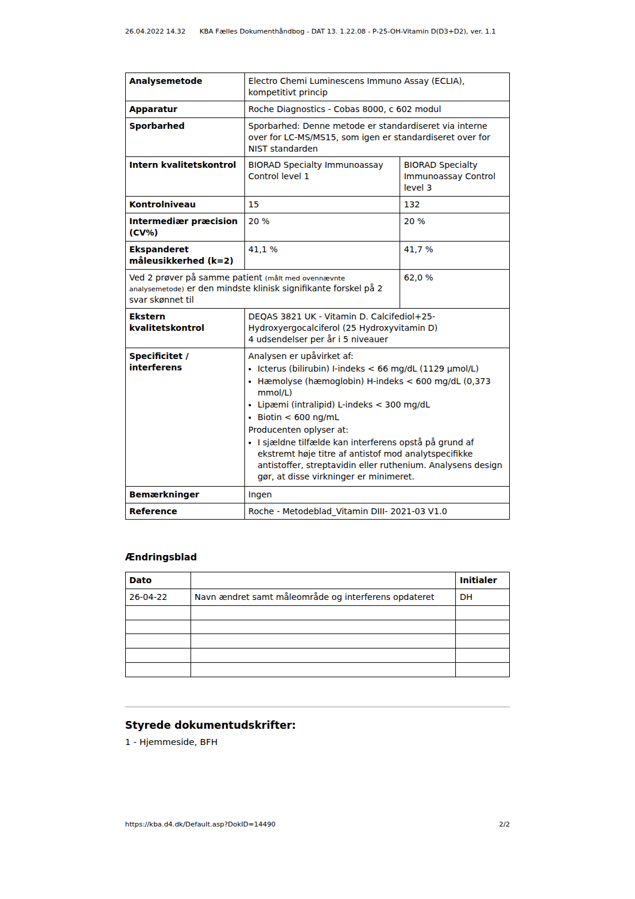26.04.2022 14.32
KBA Fælles Dokumenthåndbog - DAT 13. 1.22.08 - P-25-OH-Vitamin D(D3+D2), ver. 1.1
| Analysemetode | Electro Chemi Luminescens Immuno Assay (ECLIA), kompetitivt princip |
| Apparatur | Roche Diagnostics - Cobas 8000, c 602 modul |
| Sporbarhed | Sporbarhed: Denne metode er standardiseret via interne over for LC-MS/MS15, som igen er standardiseret over for NIST standarden |
| Intern kvalitetskontrol | BIORAD Specialty Immunoassay Control level 1 | BIORAD Specialty Immunoassay Control level 3 |
| Kontrolniveau | 15 | 132 |
| Intermediær præcision (CV%) | 20 % | 20 % |
| Ekspanderet måleusikkerhed (k=2) | 41,1 % | 41,7 % |
| Ved 2 prøver på samme patient (målt med ovennævnte analysemetode) er den mindste klinisk signifikante forskel på 2 svar skønnet til | 62,0 % |
| Ekstern kvalitetskontrol | DEQAS 3821 UK - Vitamin D. Calcifediol+25-Hydroxyergocalciferol (25 Hydroxyvitamin D) 4 udsendelser per år i 5 niveauer |
| Specificitet / interferens | Analysen er upåvirket af: Icterus (bilirubin) I-indeks < 66 mg/dL (1129 µmol/L) Hæmolyse (hæmoglobin) H-indeks < 600 mg/dL (0,373 mmol/L) Lipæmi (intralipid) L-indeks < 300 mg/dL Biotin < 600 ng/mL Producenten oplyser at: I sjældne tilfælde kan interferens opstå på grund af ekstremt høje titre af antistof mod analytspecifikke antistoffer, streptavidin eller ruthenium. Analysens design gør, at disse virkninger er minimeret. |
| Bemærkninger | Ingen |
| Reference | Roche - Metodeblad_Vitamin DIII- 2021-03 V1.0 |
Ændringsblad
| Dato | | Initialer |
| --- | --- | --- |
| 26-04-22 | Navn ændret samt måleområde og interferens opdateret | DH |
Styrede dokumentudskrifter:
1 - Hjemmeside, BFH
https://kba.d4.dk/Default.asp?DokID=14490
2/2